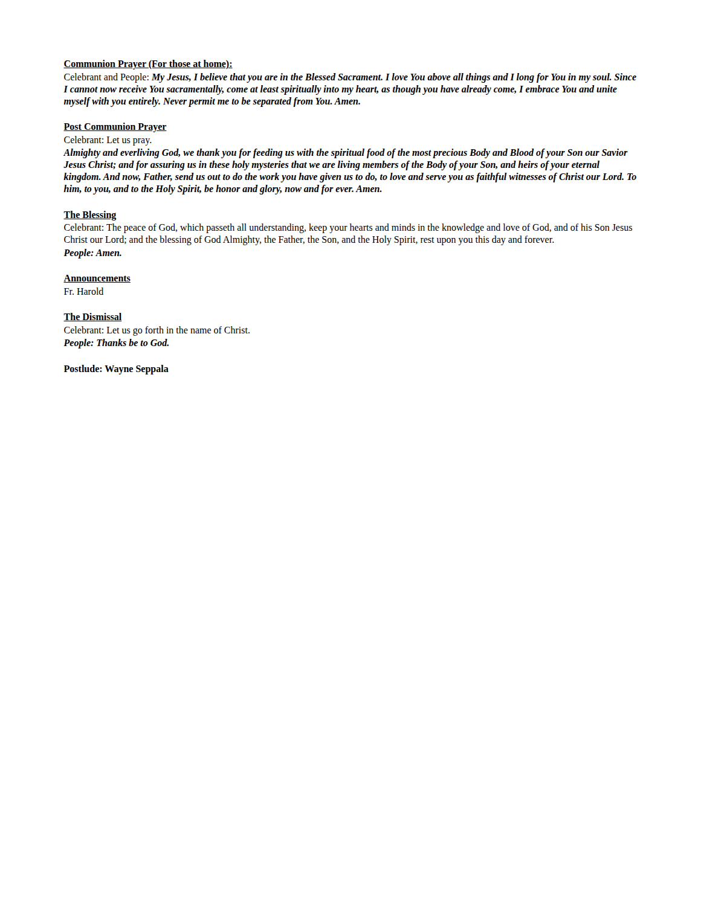Communion Prayer (For those at home):
Celebrant and People: My Jesus, I believe that you are in the Blessed Sacrament. I love You above all things and I long for You in my soul. Since I cannot now receive You sacramentally, come at least spiritually into my heart, as though you have already come, I embrace You and unite myself with you entirely. Never permit me to be separated from You. Amen.
Post Communion Prayer
Celebrant: Let us pray.
Almighty and everliving God, we thank you for feeding us with the spiritual food of the most precious Body and Blood of your Son our Savior Jesus Christ; and for assuring us in these holy mysteries that we are living members of the Body of your Son, and heirs of your eternal kingdom. And now, Father, send us out to do the work you have given us to do, to love and serve you as faithful witnesses of Christ our Lord. To him, to you, and to the Holy Spirit, be honor and glory, now and for ever. Amen.
The Blessing
Celebrant: The peace of God, which passeth all understanding, keep your hearts and minds in the knowledge and love of God, and of his Son Jesus Christ our Lord; and the blessing of God Almighty, the Father, the Son, and the Holy Spirit, rest upon you this day and forever.
People: Amen.
Announcements
Fr. Harold
The Dismissal
Celebrant: Let us go forth in the name of Christ.
People: Thanks be to God.
Postlude: Wayne Seppala